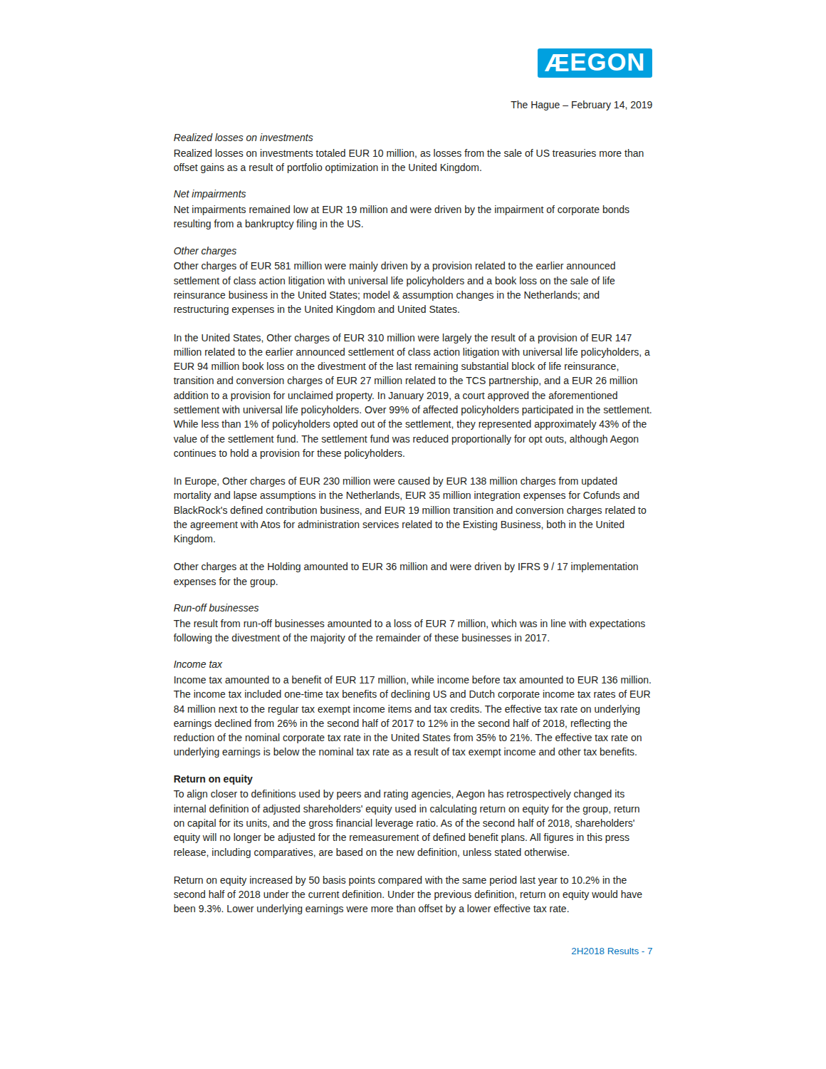ÆEGON
The Hague – February 14, 2019
Realized losses on investments
Realized losses on investments totaled EUR 10 million, as losses from the sale of US treasuries more than offset gains as a result of portfolio optimization in the United Kingdom.
Net impairments
Net impairments remained low at EUR 19 million and were driven by the impairment of corporate bonds resulting from a bankruptcy filing in the US.
Other charges
Other charges of EUR 581 million were mainly driven by a provision related to the earlier announced settlement of class action litigation with universal life policyholders and a book loss on the sale of life reinsurance business in the United States; model & assumption changes in the Netherlands; and restructuring expenses in the United Kingdom and United States.
In the United States, Other charges of EUR 310 million were largely the result of a provision of EUR 147 million related to the earlier announced settlement of class action litigation with universal life policyholders, a EUR 94 million book loss on the divestment of the last remaining substantial block of life reinsurance, transition and conversion charges of EUR 27 million related to the TCS partnership, and a EUR 26 million addition to a provision for unclaimed property. In January 2019, a court approved the aforementioned settlement with universal life policyholders. Over 99% of affected policyholders participated in the settlement. While less than 1% of policyholders opted out of the settlement, they represented approximately 43% of the value of the settlement fund. The settlement fund was reduced proportionally for opt outs, although Aegon continues to hold a provision for these policyholders.
In Europe, Other charges of EUR 230 million were caused by EUR 138 million charges from updated mortality and lapse assumptions in the Netherlands, EUR 35 million integration expenses for Cofunds and BlackRock's defined contribution business, and EUR 19 million transition and conversion charges related to the agreement with Atos for administration services related to the Existing Business, both in the United Kingdom.
Other charges at the Holding amounted to EUR 36 million and were driven by IFRS 9 / 17 implementation expenses for the group.
Run-off businesses
The result from run-off businesses amounted to a loss of EUR 7 million, which was in line with expectations following the divestment of the majority of the remainder of these businesses in 2017.
Income tax
Income tax amounted to a benefit of EUR 117 million, while income before tax amounted to EUR 136 million. The income tax included one-time tax benefits of declining US and Dutch corporate income tax rates of EUR 84 million next to the regular tax exempt income items and tax credits. The effective tax rate on underlying earnings declined from 26% in the second half of 2017 to 12% in the second half of 2018, reflecting the reduction of the nominal corporate tax rate in the United States from 35% to 21%. The effective tax rate on underlying earnings is below the nominal tax rate as a result of tax exempt income and other tax benefits.
Return on equity
To align closer to definitions used by peers and rating agencies, Aegon has retrospectively changed its internal definition of adjusted shareholders' equity used in calculating return on equity for the group, return on capital for its units, and the gross financial leverage ratio. As of the second half of 2018, shareholders' equity will no longer be adjusted for the remeasurement of defined benefit plans. All figures in this press release, including comparatives, are based on the new definition, unless stated otherwise.
Return on equity increased by 50 basis points compared with the same period last year to 10.2% in the second half of 2018 under the current definition. Under the previous definition, return on equity would have been 9.3%. Lower underlying earnings were more than offset by a lower effective tax rate.
2H2018 Results - 7